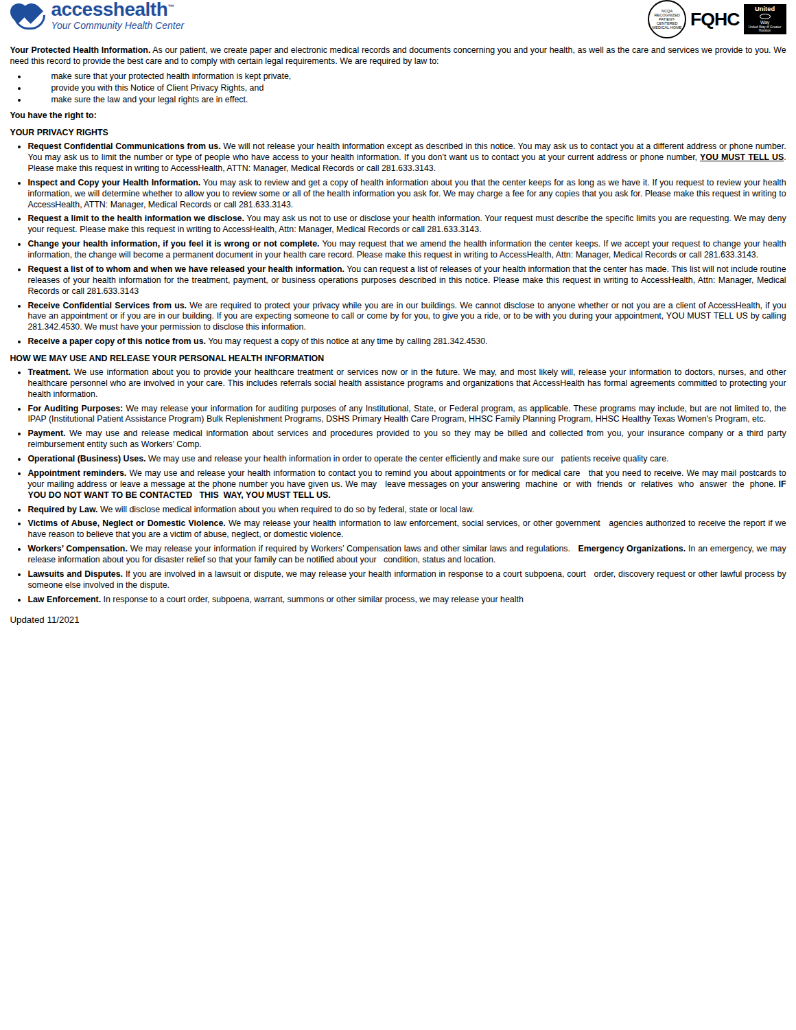access health™
Your Community Health Center
NCQA
RECOGNIZED
PATIENT-CENTERED
MEDICAL HOME
FQHC
United
Way
United Way of Greater Houston
Your Protected Health Information. As our patient, we create paper and electronic medical records and documents concerning you and your health, as well as the care and services we provide to you. We need this record to provide the best care and to comply with certain legal requirements. We are required by law to:
make sure that your protected health information is kept private,
provide you with this Notice of Client Privacy Rights, and
make sure the law and your legal rights are in effect.
You have the right to:
Your Privacy Rights
Request Confidential Communications from us. We will not release your health information except as described in this notice. You may ask us to contact you at a different address or phone number. You may ask us to limit the number or type of people who have access to your health information. If you don’t want us to contact you at your current address or phone number, YOU MUST TELL US. Please make this request in writing to AccessHealth, ATTN: Manager, Medical Records or call 281.633.3143.
Inspect and Copy your Health Information. You may ask to review and get a copy of health information about you that the center keeps for as long as we have it. If you request to review your health information, we will determine whether to allow you to review some or all of the health information you ask for. We may charge a fee for any copies that you ask for. Please make this request in writing to AccessHealth, ATTN: Manager, Medical Records or call 281.633.3143.
Request a limit to the health information we disclose. You may ask us not to use or disclose your health information. Your request must describe the specific limits you are requesting. We may deny your request. Please make this request in writing to AccessHealth, Attn: Manager, Medical Records or call 281.633.3143.
Change your health information, if you feel it is wrong or not complete. You may request that we amend the health information the center keeps. If we accept your request to change your health information, the change will become a permanent document in your health care record. Please make this request in writing to AccessHealth, Attn: Manager, Medical Records or call 281.633.3143.
Request a list of to whom and when we have released your health information. You can request a list of releases of your health information that the center has made. This list will not include routine releases of your health information for the treatment, payment, or business operations purposes described in this notice. Please make this request in writing to AccessHealth, Attn: Manager, Medical Records or call 281.633.3143
Receive Confidential Services from us. We are required to protect your privacy while you are in our buildings. We cannot disclose to anyone whether or not you are a client of AccessHealth, if you have an appointment or if you are in our building. If you are expecting someone to call or come by for you, to give you a ride, or to be with you during your appointment, YOU MUST TELL US by calling 281.342.4530. We must have your permission to disclose this information.
Receive a paper copy of this notice from us. You may request a copy of this notice at any time by calling 281.342.4530.
How We May Use and Release Your Personal Health Information
Treatment. We use information about you to provide your healthcare treatment or services now or in the future. We may, and most likely will, release your information to doctors, nurses, and other healthcare personnel who are involved in your care. This includes referrals social health assistance programs and organizations that AccessHealth has formal agreements committed to protecting your health information.
For Auditing Purposes: We may release your information for auditing purposes of any Institutional, State, or Federal program, as applicable. These programs may include, but are not limited to, the IPAP (Institutional Patient Assistance Program) Bulk Replenishment Programs, DSHS Primary Health Care Program, HHSC Family Planning Program, HHSC Healthy Texas Women's Program, etc.
Payment. We may use and release medical information about services and procedures provided to you so they may be billed and collected from you, your insurance company or a third party reimbursement entity such as Workers’ Comp.
Operational (Business) Uses. We may use and release your health information in order to operate the center efficiently and make sure our patients receive quality care.
Appointment reminders. We may use and release your health information to contact you to remind you about appointments or for medical care that you need to receive. We may mail postcards to your mailing address or leave a message at the phone number you have given us. We may leave messages on your answering machine or with friends or relatives who answer the phone. IF YOU DO NOT WANT TO BE CONTACTED THIS WAY, YOU MUST TELL US.
Required by Law. We will disclose medical information about you when required to do so by federal, state or local law.
Victims of Abuse, Neglect or Domestic Violence. We may release your health information to law enforcement, social services, or other government agencies authorized to receive the report if we have reason to believe that you are a victim of abuse, neglect, or domestic violence.
Workers’ Compensation. We may release your information if required by Workers’ Compensation laws and other similar laws and regulations. Emergency Organizations. In an emergency, we may release information about you for disaster relief so that your family can be notified about your condition, status and location.
Lawsuits and Disputes. If you are involved in a lawsuit or dispute, we may release your health information in response to a court subpoena, court order, discovery request or other lawful process by someone else involved in the dispute.
Law Enforcement. In response to a court order, subpoena, warrant, summons or other similar process, we may release your health
Updated 11/2021